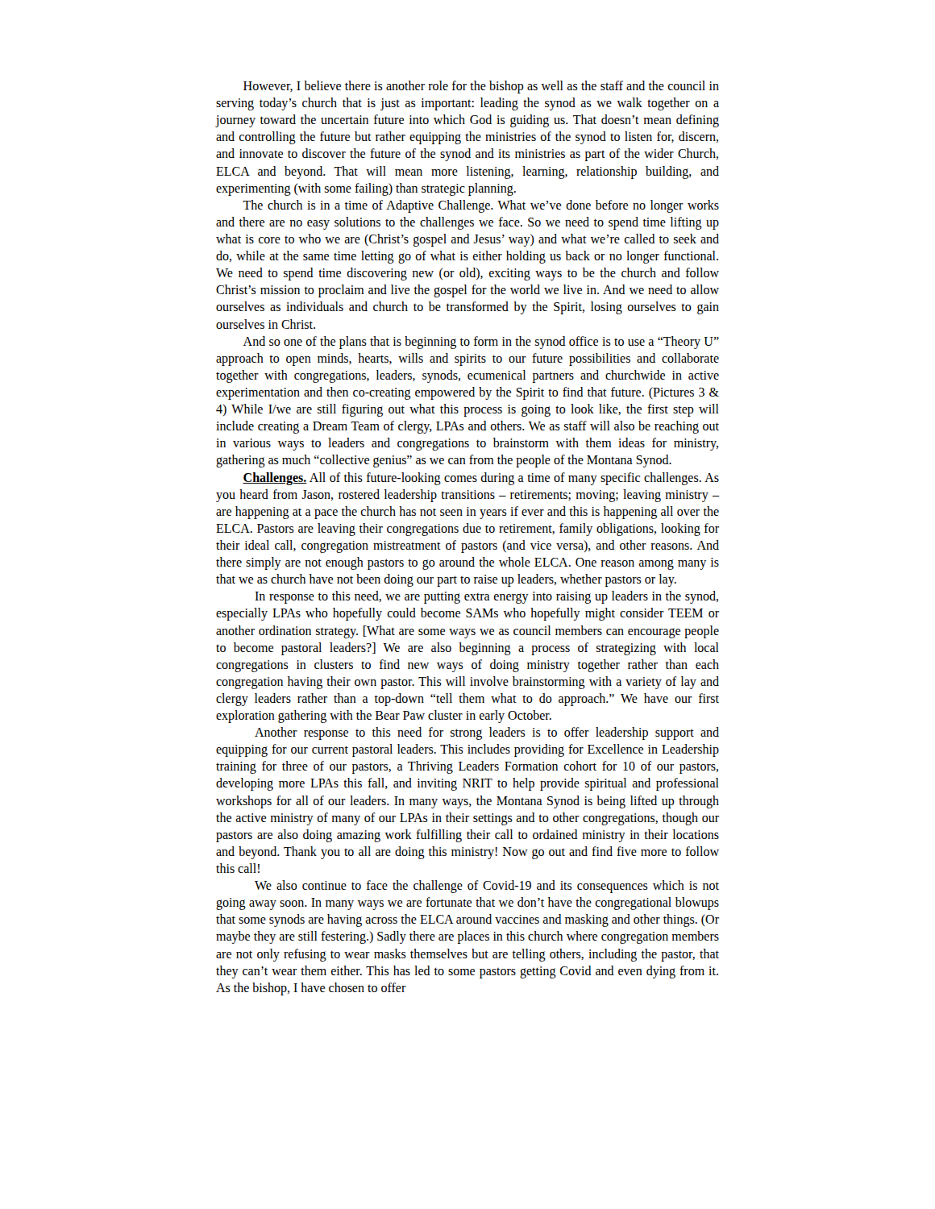However, I believe there is another role for the bishop as well as the staff and the council in serving today’s church that is just as important: leading the synod as we walk together on a journey toward the uncertain future into which God is guiding us. That doesn’t mean defining and controlling the future but rather equipping the ministries of the synod to listen for, discern, and innovate to discover the future of the synod and its ministries as part of the wider Church, ELCA and beyond. That will mean more listening, learning, relationship building, and experimenting (with some failing) than strategic planning.
The church is in a time of Adaptive Challenge. What we’ve done before no longer works and there are no easy solutions to the challenges we face. So we need to spend time lifting up what is core to who we are (Christ’s gospel and Jesus’ way) and what we’re called to seek and do, while at the same time letting go of what is either holding us back or no longer functional. We need to spend time discovering new (or old), exciting ways to be the church and follow Christ’s mission to proclaim and live the gospel for the world we live in. And we need to allow ourselves as individuals and church to be transformed by the Spirit, losing ourselves to gain ourselves in Christ.
And so one of the plans that is beginning to form in the synod office is to use a “Theory U” approach to open minds, hearts, wills and spirits to our future possibilities and collaborate together with congregations, leaders, synods, ecumenical partners and churchwide in active experimentation and then co-creating empowered by the Spirit to find that future. (Pictures 3 & 4) While I/we are still figuring out what this process is going to look like, the first step will include creating a Dream Team of clergy, LPAs and others. We as staff will also be reaching out in various ways to leaders and congregations to brainstorm with them ideas for ministry, gathering as much “collective genius” as we can from the people of the Montana Synod.
Challenges. All of this future-looking comes during a time of many specific challenges. As you heard from Jason, rostered leadership transitions – retirements; moving; leaving ministry – are happening at a pace the church has not seen in years if ever and this is happening all over the ELCA. Pastors are leaving their congregations due to retirement, family obligations, looking for their ideal call, congregation mistreatment of pastors (and vice versa), and other reasons. And there simply are not enough pastors to go around the whole ELCA. One reason among many is that we as church have not been doing our part to raise up leaders, whether pastors or lay.
In response to this need, we are putting extra energy into raising up leaders in the synod, especially LPAs who hopefully could become SAMs who hopefully might consider TEEM or another ordination strategy. [What are some ways we as council members can encourage people to become pastoral leaders?] We are also beginning a process of strategizing with local congregations in clusters to find new ways of doing ministry together rather than each congregation having their own pastor. This will involve brainstorming with a variety of lay and clergy leaders rather than a top-down “tell them what to do approach.” We have our first exploration gathering with the Bear Paw cluster in early October.
Another response to this need for strong leaders is to offer leadership support and equipping for our current pastoral leaders. This includes providing for Excellence in Leadership training for three of our pastors, a Thriving Leaders Formation cohort for 10 of our pastors, developing more LPAs this fall, and inviting NRIT to help provide spiritual and professional workshops for all of our leaders. In many ways, the Montana Synod is being lifted up through the active ministry of many of our LPAs in their settings and to other congregations, though our pastors are also doing amazing work fulfilling their call to ordained ministry in their locations and beyond. Thank you to all are doing this ministry! Now go out and find five more to follow this call!
We also continue to face the challenge of Covid-19 and its consequences which is not going away soon. In many ways we are fortunate that we don’t have the congregational blowups that some synods are having across the ELCA around vaccines and masking and other things. (Or maybe they are still festering.) Sadly there are places in this church where congregation members are not only refusing to wear masks themselves but are telling others, including the pastor, that they can’t wear them either. This has led to some pastors getting Covid and even dying from it. As the bishop, I have chosen to offer